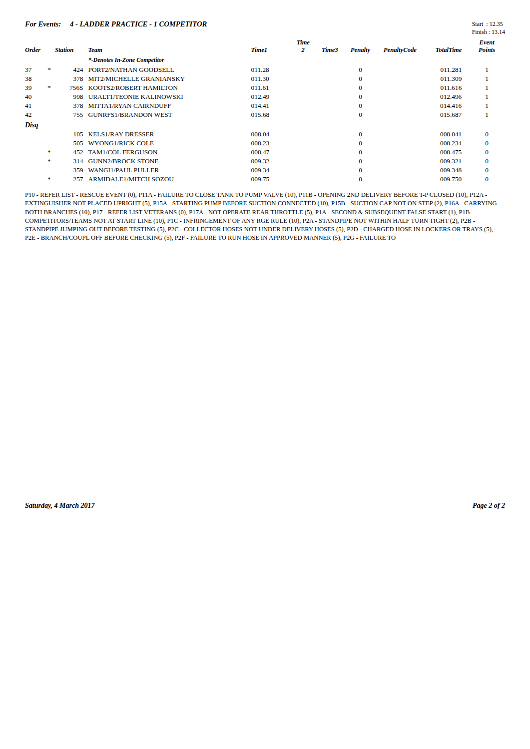For Events: 4 - LADDER PRACTICE - 1 COMPETITOR
Start : 12.35
Finish : 13.14
| Order | | Station | Team | Time1 | Time 2 | Time3 | Penalty | PenaltyCode | TotalTime | Event Points |
| --- | --- | --- | --- | --- | --- | --- | --- | --- | --- | --- |
| | | | *-Denotes In-Zone Competitor |
| 37 | * | 424 | PORT2/NATHAN GOODSELL | 011.28 | | | 0 | | 011.281 | 1 |
| 38 | | 378 | MIT2/MICHELLE GRANIANSKY | 011.30 | | | 0 | | 011.309 | 1 |
| 39 | * | 756S | KOOTS2/ROBERT HAMILTON | 011.61 | | | 0 | | 011.616 | 1 |
| 40 | | 998 | URALT1/TEONIE KALINOWSKI | 012.49 | | | 0 | | 012.496 | 1 |
| 41 | | 378 | MITTA1/RYAN CAIRNDUFF | 014.41 | | | 0 | | 014.416 | 1 |
| 42 | | 755 | GUNRFS1/BRANDON WEST | 015.68 | | | 0 | | 015.687 | 1 |
| Disq | |
| | | 105 | KELS1/RAY DRESSER | 008.04 | | | 0 | | 008.041 | 0 |
| | | 505 | WYONG1/RICK COLE | 008.23 | | | 0 | | 008.234 | 0 |
| | * | 452 | TAM1/COL FERGUSON | 008.47 | | | 0 | | 008.475 | 0 |
| | * | 314 | GUNN2/BROCK STONE | 009.32 | | | 0 | | 009.321 | 0 |
| | | 359 | WANGI1/PAUL PULLER | 009.34 | | | 0 | | 009.348 | 0 |
| | * | 257 | ARMIDALE1/MITCH SOZOU | 009.75 | | | 0 | | 009.750 | 0 |
P10 - REFER LIST - RESCUE EVENT (0), P11A - FAILURE TO CLOSE TANK TO PUMP VALVE (10), P11B - OPENING 2ND DELIVERY BEFORE T-P CLOSED (10), P12A - EXTINGUISHER NOT PLACED UPRIGHT (5), P15A - STARTING PUMP BEFORE SUCTION CONNECTED (10), P15B - SUCTION CAP NOT ON STEP (2), P16A - CARRYING BOTH BRANCHES (10), P17 - REFER LIST VETERANS (0), P17A - NOT OPERATE REAR THROTTLE (5), P1A - SECOND & SUBSEQUENT FALSE START (1), P1B - COMPETITORS/TEAMS NOT AT START LINE (10), P1C - INFRINGEMENT OF ANY RGE RULE (10), P2A - STANDPIPE NOT WITHIN HALF TURN TIGHT (2), P2B - STANDPIPE JUMPING OUT BEFORE TESTING (5), P2C - COLLECTOR HOSES NOT UNDER DELIVERY HOSES (5), P2D - CHARGED HOSE IN LOCKERS OR TRAYS (5), P2E - BRANCH/COUPL OFF BEFORE CHECKING (5), P2F - FAILURE TO RUN HOSE IN APPROVED MANNER (5), P2G - FAILURE TO
Saturday, 4 March 2017
Page 2 of 2